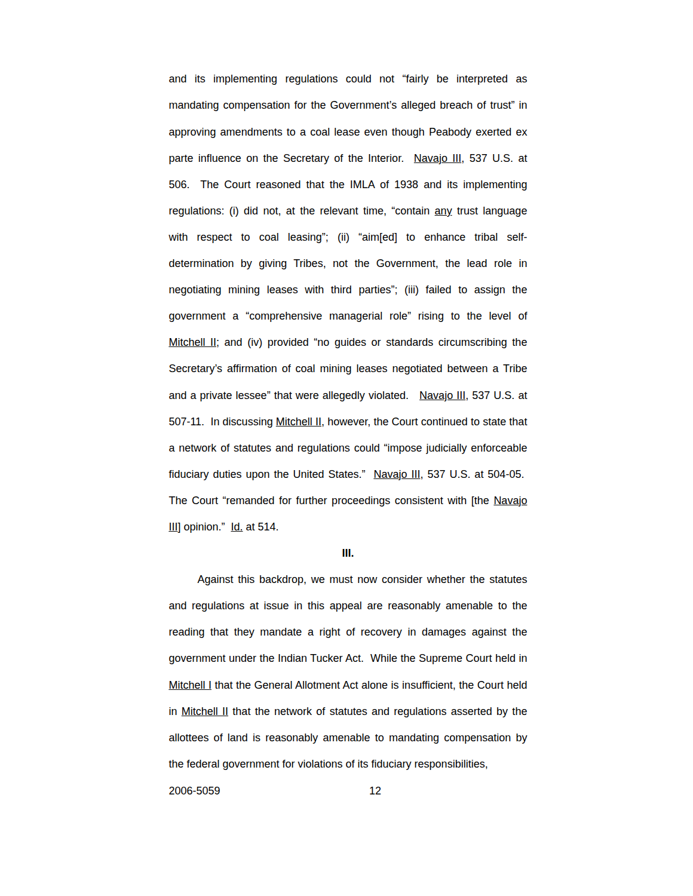and its implementing regulations could not “fairly be interpreted as mandating compensation for the Government’s alleged breach of trust” in approving amendments to a coal lease even though Peabody exerted ex parte influence on the Secretary of the Interior. Navajo III, 537 U.S. at 506. The Court reasoned that the IMLA of 1938 and its implementing regulations: (i) did not, at the relevant time, “contain any trust language with respect to coal leasing”; (ii) “aim[ed] to enhance tribal self-determination by giving Tribes, not the Government, the lead role in negotiating mining leases with third parties”; (iii) failed to assign the government a “comprehensive managerial role” rising to the level of Mitchell II; and (iv) provided “no guides or standards circumscribing the Secretary’s affirmation of coal mining leases negotiated between a Tribe and a private lessee” that were allegedly violated. Navajo III, 537 U.S. at 507-11. In discussing Mitchell II, however, the Court continued to state that a network of statutes and regulations could “impose judicially enforceable fiduciary duties upon the United States.” Navajo III, 537 U.S. at 504-05. The Court “remanded for further proceedings consistent with [the Navajo III] opinion.” Id. at 514.
III.
Against this backdrop, we must now consider whether the statutes and regulations at issue in this appeal are reasonably amenable to the reading that they mandate a right of recovery in damages against the government under the Indian Tucker Act. While the Supreme Court held in Mitchell I that the General Allotment Act alone is insufficient, the Court held in Mitchell II that the network of statutes and regulations asserted by the allottees of land is reasonably amenable to mandating compensation by the federal government for violations of its fiduciary responsibilities,
2006-5059 12